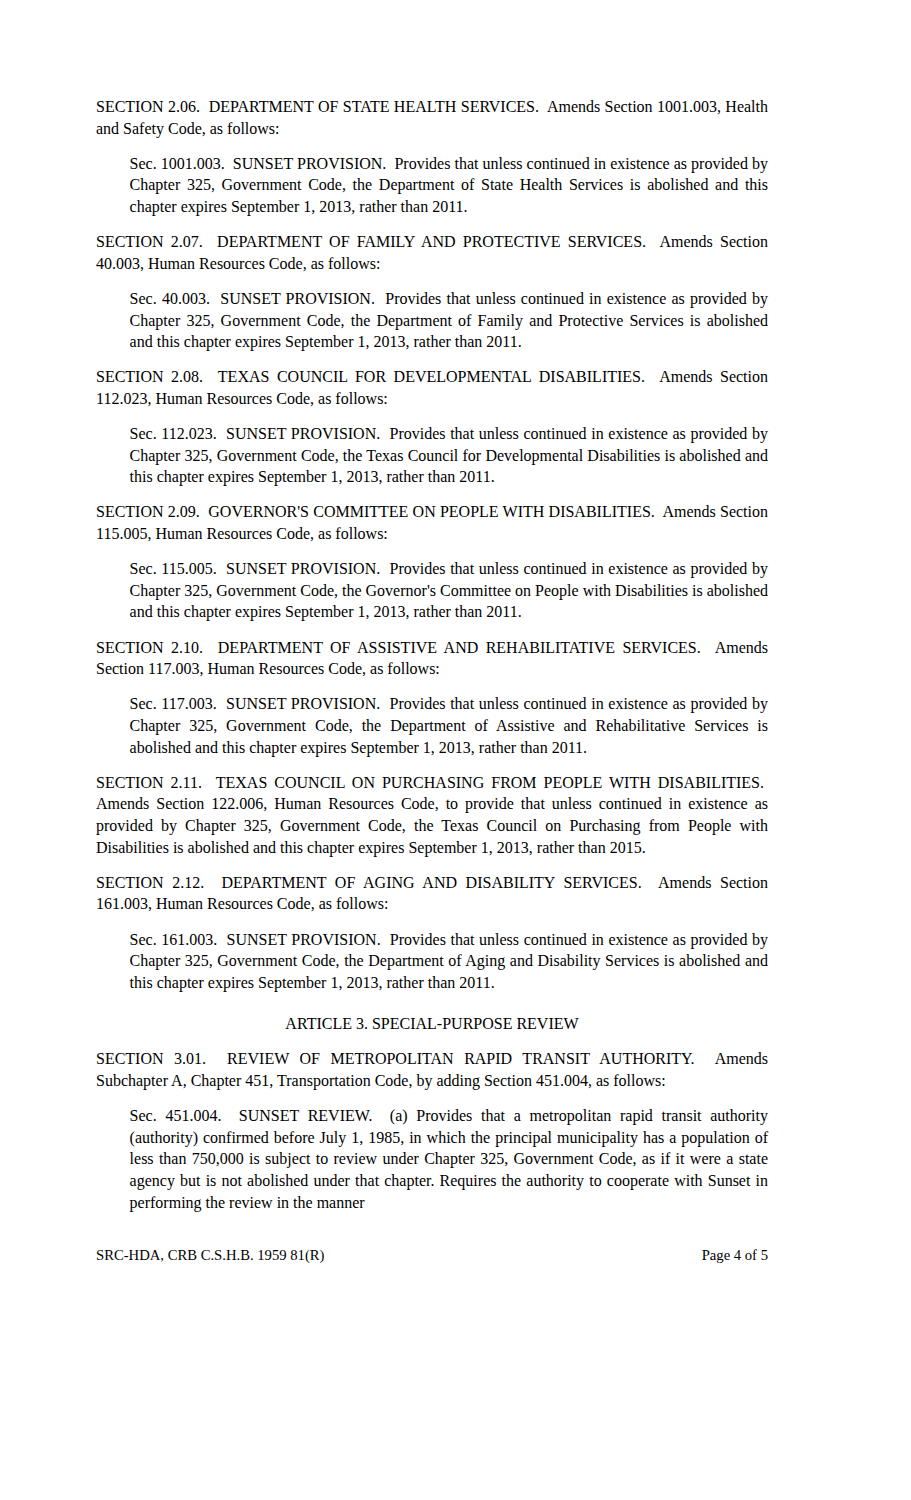SECTION 2.06. DEPARTMENT OF STATE HEALTH SERVICES. Amends Section 1001.003, Health and Safety Code, as follows:
Sec. 1001.003. SUNSET PROVISION. Provides that unless continued in existence as provided by Chapter 325, Government Code, the Department of State Health Services is abolished and this chapter expires September 1, 2013, rather than 2011.
SECTION 2.07. DEPARTMENT OF FAMILY AND PROTECTIVE SERVICES. Amends Section 40.003, Human Resources Code, as follows:
Sec. 40.003. SUNSET PROVISION. Provides that unless continued in existence as provided by Chapter 325, Government Code, the Department of Family and Protective Services is abolished and this chapter expires September 1, 2013, rather than 2011.
SECTION 2.08. TEXAS COUNCIL FOR DEVELOPMENTAL DISABILITIES. Amends Section 112.023, Human Resources Code, as follows:
Sec. 112.023. SUNSET PROVISION. Provides that unless continued in existence as provided by Chapter 325, Government Code, the Texas Council for Developmental Disabilities is abolished and this chapter expires September 1, 2013, rather than 2011.
SECTION 2.09. GOVERNOR'S COMMITTEE ON PEOPLE WITH DISABILITIES. Amends Section 115.005, Human Resources Code, as follows:
Sec. 115.005. SUNSET PROVISION. Provides that unless continued in existence as provided by Chapter 325, Government Code, the Governor's Committee on People with Disabilities is abolished and this chapter expires September 1, 2013, rather than 2011.
SECTION 2.10. DEPARTMENT OF ASSISTIVE AND REHABILITATIVE SERVICES. Amends Section 117.003, Human Resources Code, as follows:
Sec. 117.003. SUNSET PROVISION. Provides that unless continued in existence as provided by Chapter 325, Government Code, the Department of Assistive and Rehabilitative Services is abolished and this chapter expires September 1, 2013, rather than 2011.
SECTION 2.11. TEXAS COUNCIL ON PURCHASING FROM PEOPLE WITH DISABILITIES. Amends Section 122.006, Human Resources Code, to provide that unless continued in existence as provided by Chapter 325, Government Code, the Texas Council on Purchasing from People with Disabilities is abolished and this chapter expires September 1, 2013, rather than 2015.
SECTION 2.12. DEPARTMENT OF AGING AND DISABILITY SERVICES. Amends Section 161.003, Human Resources Code, as follows:
Sec. 161.003. SUNSET PROVISION. Provides that unless continued in existence as provided by Chapter 325, Government Code, the Department of Aging and Disability Services is abolished and this chapter expires September 1, 2013, rather than 2011.
ARTICLE 3. SPECIAL-PURPOSE REVIEW
SECTION 3.01. REVIEW OF METROPOLITAN RAPID TRANSIT AUTHORITY. Amends Subchapter A, Chapter 451, Transportation Code, by adding Section 451.004, as follows:
Sec. 451.004. SUNSET REVIEW. (a) Provides that a metropolitan rapid transit authority (authority) confirmed before July 1, 1985, in which the principal municipality has a population of less than 750,000 is subject to review under Chapter 325, Government Code, as if it were a state agency but is not abolished under that chapter. Requires the authority to cooperate with Sunset in performing the review in the manner
SRC-HDA, CRB C.S.H.B. 1959 81(R) Page 4 of 5